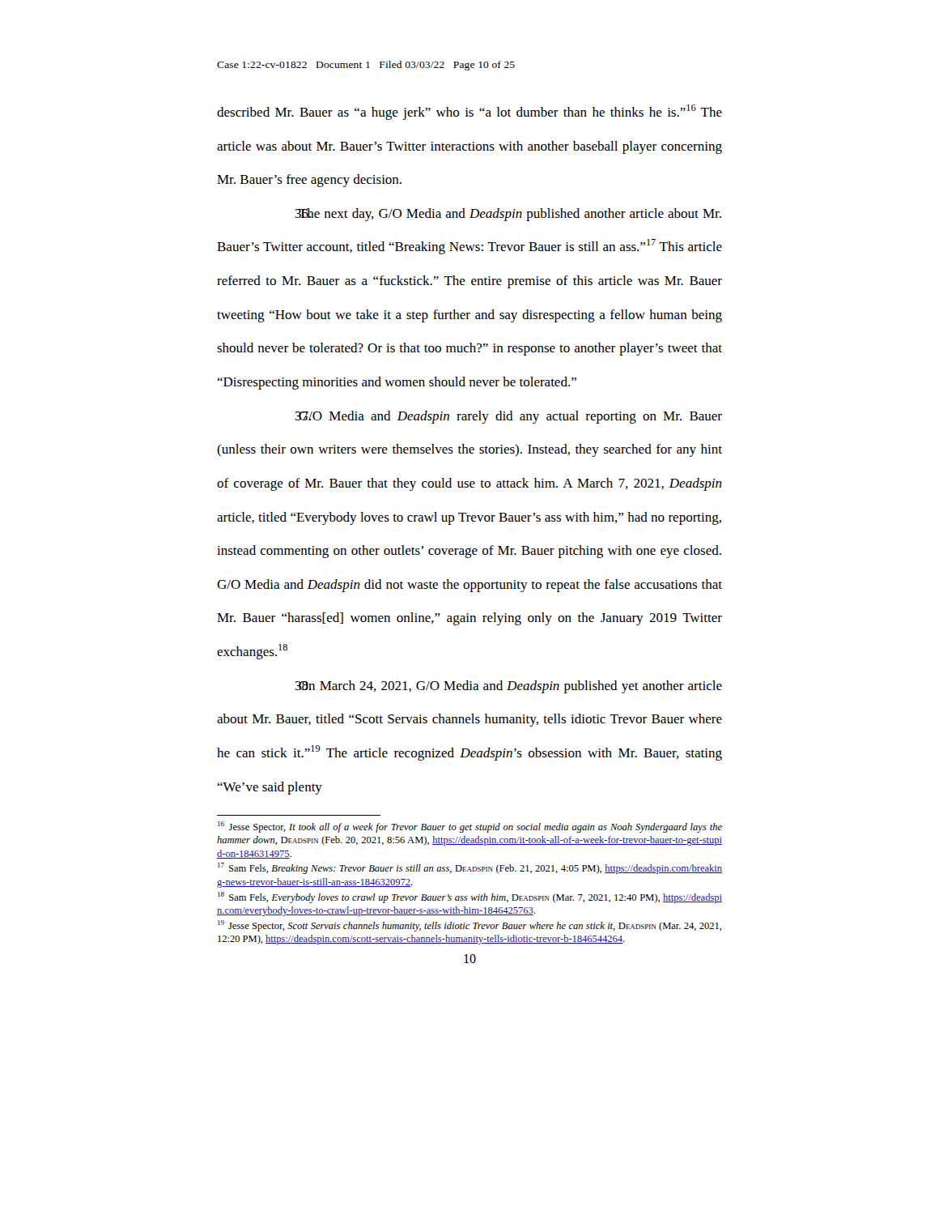Case 1:22-cv-01822 Document 1 Filed 03/03/22 Page 10 of 25
described Mr. Bauer as “a huge jerk” who is “a lot dumber than he thinks he is.”16 The article was about Mr. Bauer’s Twitter interactions with another baseball player concerning Mr. Bauer’s free agency decision.
36. The next day, G/O Media and Deadspin published another article about Mr. Bauer’s Twitter account, titled “Breaking News: Trevor Bauer is still an ass.”17 This article referred to Mr. Bauer as a “fuckstick.” The entire premise of this article was Mr. Bauer tweeting “How bout we take it a step further and say disrespecting a fellow human being should never be tolerated? Or is that too much?” in response to another player’s tweet that “Disrespecting minorities and women should never be tolerated.”
37. G/O Media and Deadspin rarely did any actual reporting on Mr. Bauer (unless their own writers were themselves the stories). Instead, they searched for any hint of coverage of Mr. Bauer that they could use to attack him. A March 7, 2021, Deadspin article, titled “Everybody loves to crawl up Trevor Bauer’s ass with him,” had no reporting, instead commenting on other outlets’ coverage of Mr. Bauer pitching with one eye closed. G/O Media and Deadspin did not waste the opportunity to repeat the false accusations that Mr. Bauer “harass[ed] women online,” again relying only on the January 2019 Twitter exchanges.18
38. On March 24, 2021, G/O Media and Deadspin published yet another article about Mr. Bauer, titled “Scott Servais channels humanity, tells idiotic Trevor Bauer where he can stick it.”19 The article recognized Deadspin’s obsession with Mr. Bauer, stating “We’ve said plenty
16 Jesse Spector, It took all of a week for Trevor Bauer to get stupid on social media again as Noah Syndergaard lays the hammer down, Deadspin (Feb. 20, 2021, 8:56 AM), https://deadspin.com/it-took-all-of-a-week-for-trevor-bauer-to-get-stupid-on-1846314975.
17 Sam Fels, Breaking News: Trevor Bauer is still an ass, Deadspin (Feb. 21, 2021, 4:05 PM), https://deadspin.com/breaking-news-trevor-bauer-is-still-an-ass-1846320972.
18 Sam Fels, Everybody loves to crawl up Trevor Bauer’s ass with him, Deadspin (Mar. 7, 2021, 12:40 PM), https://deadspin.com/everybody-loves-to-crawl-up-trevor-bauer-s-ass-with-him-1846425763.
19 Jesse Spector, Scott Servais channels humanity, tells idiotic Trevor Bauer where he can stick it, Deadspin (Mar. 24, 2021, 12:20 PM), https://deadspin.com/scott-servais-channels-humanity-tells-idiotic-trevor-b-1846544264.
10